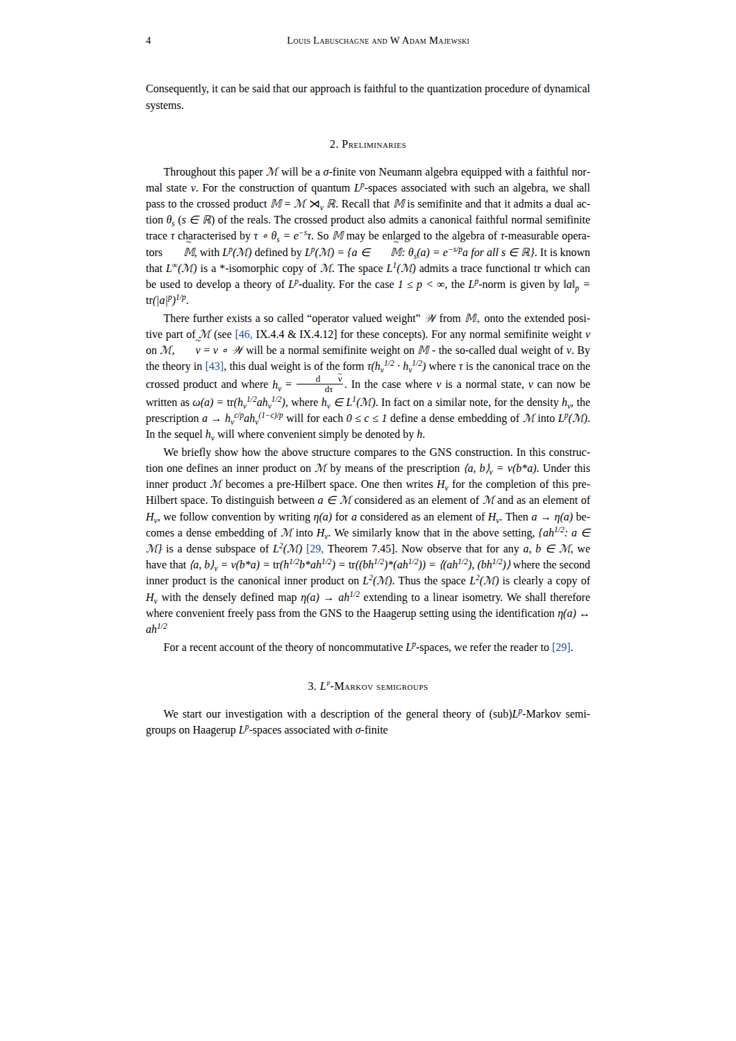4 Louis Labuschagne and W Adam Majewski
Consequently, it can be said that our approach is faithful to the quantization procedure of dynamical systems.
2. Preliminaries
Throughout this paper ℳ will be a σ-finite von Neumann algebra equipped with a faithful normal state ν. For the construction of quantum Lp-spaces associated with such an algebra, we shall pass to the crossed product 𝕄 = ℳ ⋊ν ℝ. Recall that 𝕄 is semifinite and that it admits a dual action θs (s ∈ ℝ) of the reals. The crossed product also admits a canonical faithful normal semifinite trace τ characterised by τ ∘ θs = e−sτ. So 𝕄 may be enlarged to the algebra of τ-measurable operators ~𝕄, with Lp(ℳ) defined by Lp(ℳ) = {a ∈ ~𝕄: θs(a) = e−s/pa for all s ∈ ℝ}. It is known that L∞(ℳ) is a *-isomorphic copy of ℳ. The space L1(ℳ) admits a trace functional tr which can be used to develop a theory of Lp-duality. For the case 1 ≤ p < ∞, the Lp-norm is given by ‖a‖p = tr(|a|p)1/p.
There further exists a so called “operator valued weight” 𝒲 from 𝕄+ onto the extended positive part of ℳ (see [46, IX.4.4 & IX.4.12] for these concepts). For any normal semifinite weight ν on ℳ, ~ν = ν ∘ 𝒲 will be a normal semifinite weight on 𝕄 - the so-called dual weight of ν. By the theory in [43], this dual weight is of the form τ(hν1/2 · hν1/2) where τ is the canonical trace on the crossed product and where hν = d~ν dτ. In the case where ν is a normal state, ν can now be written as ω(a) = tr(hν1/2ahν1/2), where hν ∈ L1(ℳ). In fact on a similar note, for the density hν, the prescription a → hνc/pahν(1−c)/p will for each 0 ≤ c ≤ 1 define a dense embedding of ℳ into Lp(ℳ). In the sequel hν will where convenient simply be denoted by h.
We briefly show how the above structure compares to the GNS construction. In this construction one defines an inner product on ℳ by means of the prescription ⟨a, b⟩ν = ν(b*a). Under this inner product ℳ becomes a pre-Hilbert space. One then writes Hν for the completion of this pre-Hilbert space. To distinguish between a ∈ ℳ considered as an element of ℳ and as an element of Hν, we follow convention by writing η(a) for a considered as an element of Hν. Then a → η(a) becomes a dense embedding of ℳ into Hν. We similarly know that in the above setting, {ah1/2: a ∈ ℳ} is a dense subspace of L2(ℳ) [29, Theorem 7.45]. Now observe that for any a, b ∈ ℳ, we have that ⟨a, b⟩ν = ν(b*a) = tr(h1/2b*ah1/2) = tr((bh1/2)*(ah1/2)) = ⟨(ah1/2), (bh1/2)⟩ where the second inner product is the canonical inner product on L2(ℳ). Thus the space L2(ℳ) is clearly a copy of Hν with the densely defined map η(a) → ah1/2 extending to a linear isometry. We shall therefore where convenient freely pass from the GNS to the Haagerup setting using the identification η(a) ↔ ah1/2
For a recent account of the theory of noncommutative Lp-spaces, we refer the reader to [29].
3. Lp-Markov semigroups
We start our investigation with a description of the general theory of (sub)Lp-Markov semigroups on Haagerup Lp-spaces associated with σ-finite